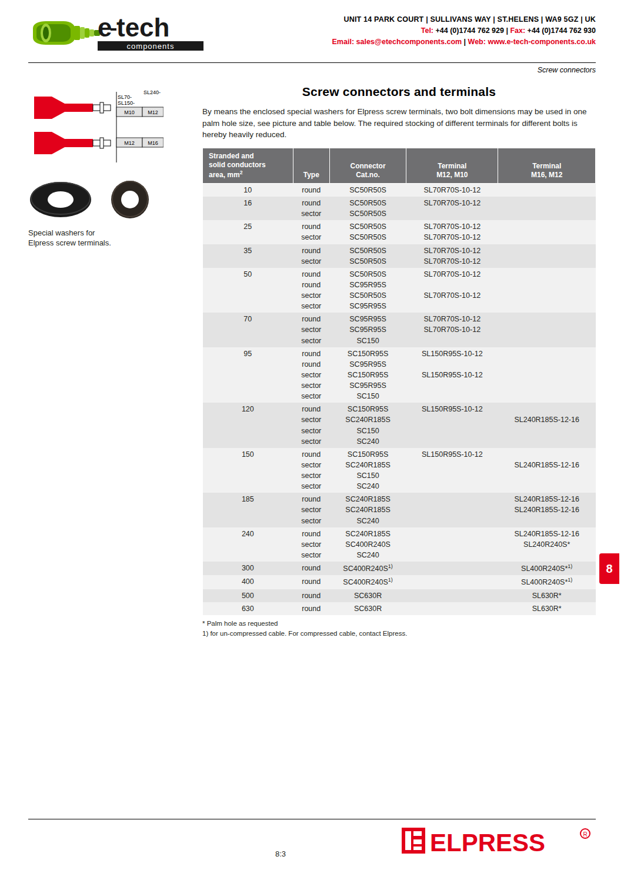e tech components
UNIT 14 PARK COURT | SULLIVANS WAY | ST.HELENS | WA9 5GZ | UK
Tel: +44 (0)1744 762 929 | Fax: +44 (0)1744 762 930
Email: sales@etechcomponents.com | Web: www.e-tech-components.co.uk
Screw connectors
SL70- SL150- SL240- M10 M12 M12 M16
Special washers for
Elpress screw terminals.
Screw connectors and terminals
By means the enclosed special washers for Elpress screw terminals, two bolt dimensions may be used in one palm hole size, see picture and table below. The required stocking of different terminals for different bolts is hereby heavily reduced.
| Stranded and solid conductors area, mm 2 | Type | Connector Cat.no. | Terminal M12, M10 | Terminal M16, M12 |
| --- | --- | --- | --- | --- |
| 10 | round | SC50R50S | SL70R70S-10-12 | |
| 16 | round sector | SC50R50S SC50R50S | SL70R70S-10-12 | |
| 25 | round sector | SC50R50S SC50R50S | SL70R70S-10-12 SL70R70S-10-12 | |
| 35 | round sector | SC50R50S SC50R50S | SL70R70S-10-12 SL70R70S-10-12 | |
| 50 | round round sector sector | SC50R50S SC95R95S SC50R50S SC95R95S | SL70R70S-10-12 SL70R70S-10-12 | |
| 70 | round sector sector | SC95R95S SC95R95S SC150 | SL70R70S-10-12 SL70R70S-10-12 | |
| 95 | round round sector sector sector | SC150R95S SC95R95S SC150R95S SC95R95S SC150 | SL150R95S-10-12 SL150R95S-10-12 | |
| 120 | round sector sector sector | SC150R95S SC240R185S SC150 SC240 | SL150R95S-10-12 | SL240R185S-12-16 |
| 150 | round sector sector sector | SC150R95S SC240R185S SC150 SC240 | SL150R95S-10-12 | SL240R185S-12-16 |
| 185 | round sector sector | SC240R185S SC240R185S SC240 | | SL240R185S-12-16 SL240R185S-12-16 |
| 240 | round sector sector | SC240R185S SC400R240S SC240 | | SL240R185S-12-16 SL240R240S* |
| 300 | round | SC400R240S 1) | | SL400R240S* 1) |
| 400 | round | SC400R240S 1) | | SL400R240S* 1) |
| 500 | round | SC630R | | SL630R* |
| 630 | round | SC630R | | SL630R* |
* Palm hole as requested
1) for un-compressed cable. For compressed cable, contact Elpress.
8
8:3
ELPRESS R